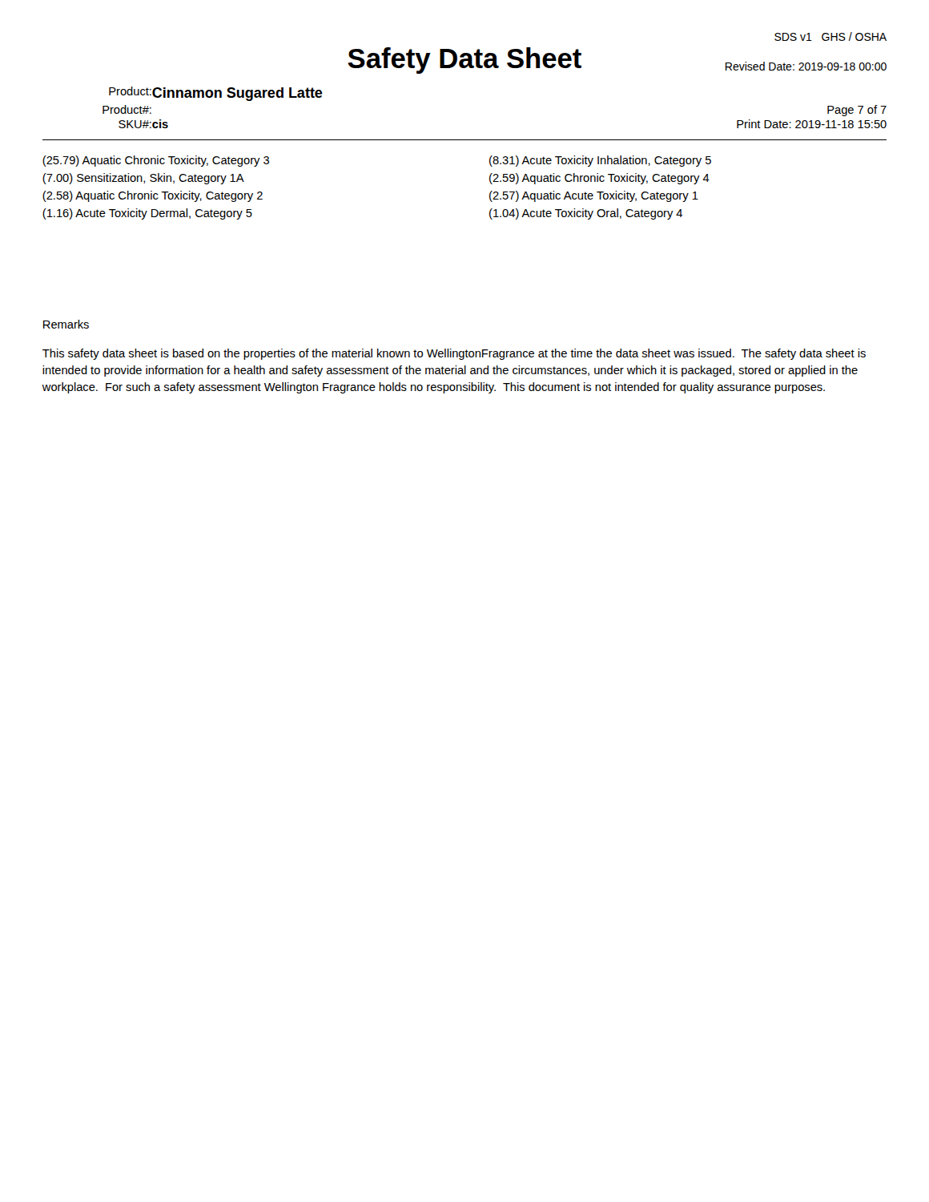SDS v1 GHS / OSHA
Safety Data Sheet
Revised Date: 2019-09-18 00:00
| Product: | Cinnamon Sugared Latte | |
| Product#: | | Page 7 of 7 |
| SKU#: | cis | Print Date: 2019-11-18 15:50 |
| (25.79) Aquatic Chronic Toxicity, Category 3 | (8.31) Acute Toxicity Inhalation, Category 5 |
| (7.00) Sensitization, Skin, Category 1A | (2.59) Aquatic Chronic Toxicity, Category 4 |
| (2.58) Aquatic Chronic Toxicity, Category 2 | (2.57) Aquatic Acute Toxicity, Category 1 |
| (1.16) Acute Toxicity Dermal, Category 5 | (1.04) Acute Toxicity Oral, Category 4 |
Remarks
This safety data sheet is based on the properties of the material known to WellingtonFragrance at the time the data sheet was issued. The safety data sheet is intended to provide information for a health and safety assessment of the material and the circumstances, under which it is packaged, stored or applied in the workplace. For such a safety assessment Wellington Fragrance holds no responsibility. This document is not intended for quality assurance purposes.